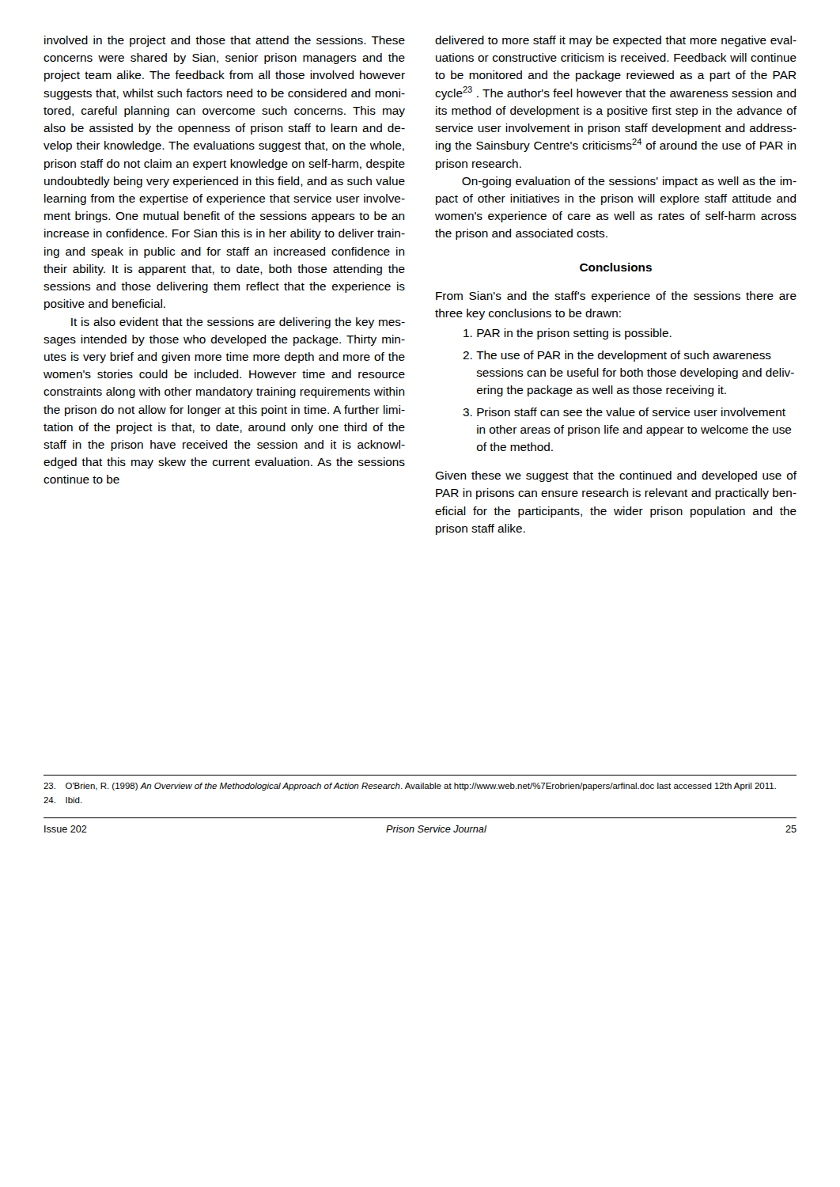involved in the project and those that attend the sessions. These concerns were shared by Sian, senior prison managers and the project team alike. The feedback from all those involved however suggests that, whilst such factors need to be considered and monitored, careful planning can overcome such concerns. This may also be assisted by the openness of prison staff to learn and develop their knowledge. The evaluations suggest that, on the whole, prison staff do not claim an expert knowledge on self-harm, despite undoubtedly being very experienced in this field, and as such value learning from the expertise of experience that service user involvement brings. One mutual benefit of the sessions appears to be an increase in confidence. For Sian this is in her ability to deliver training and speak in public and for staff an increased confidence in their ability. It is apparent that, to date, both those attending the sessions and those delivering them reflect that the experience is positive and beneficial.
It is also evident that the sessions are delivering the key messages intended by those who developed the package. Thirty minutes is very brief and given more time more depth and more of the women's stories could be included. However time and resource constraints along with other mandatory training requirements within the prison do not allow for longer at this point in time. A further limitation of the project is that, to date, around only one third of the staff in the prison have received the session and it is acknowledged that this may skew the current evaluation. As the sessions continue to be
delivered to more staff it may be expected that more negative evaluations or constructive criticism is received. Feedback will continue to be monitored and the package reviewed as a part of the PAR cycle23 . The author's feel however that the awareness session and its method of development is a positive first step in the advance of service user involvement in prison staff development and addressing the Sainsbury Centre's criticisms24 of around the use of PAR in prison research.
On-going evaluation of the sessions' impact as well as the impact of other initiatives in the prison will explore staff attitude and women's experience of care as well as rates of self-harm across the prison and associated costs.
Conclusions
From Sian's and the staff's experience of the sessions there are three key conclusions to be drawn:
PAR in the prison setting is possible.
The use of PAR in the development of such awareness sessions can be useful for both those developing and delivering the package as well as those receiving it.
Prison staff can see the value of service user involvement in other areas of prison life and appear to welcome the use of the method.
Given these we suggest that the continued and developed use of PAR in prisons can ensure research is relevant and practically beneficial for the participants, the wider prison population and the prison staff alike.
| 23. | O'Brien, R. (1998) An Overview of the Methodological Approach of Action Research . Available at http://www.web.net/%7Erobrien/papers/arfinal.doc last accessed 12th April 2011. |
| 24. | Ibid. |
Issue 202
Prison Service Journal
25